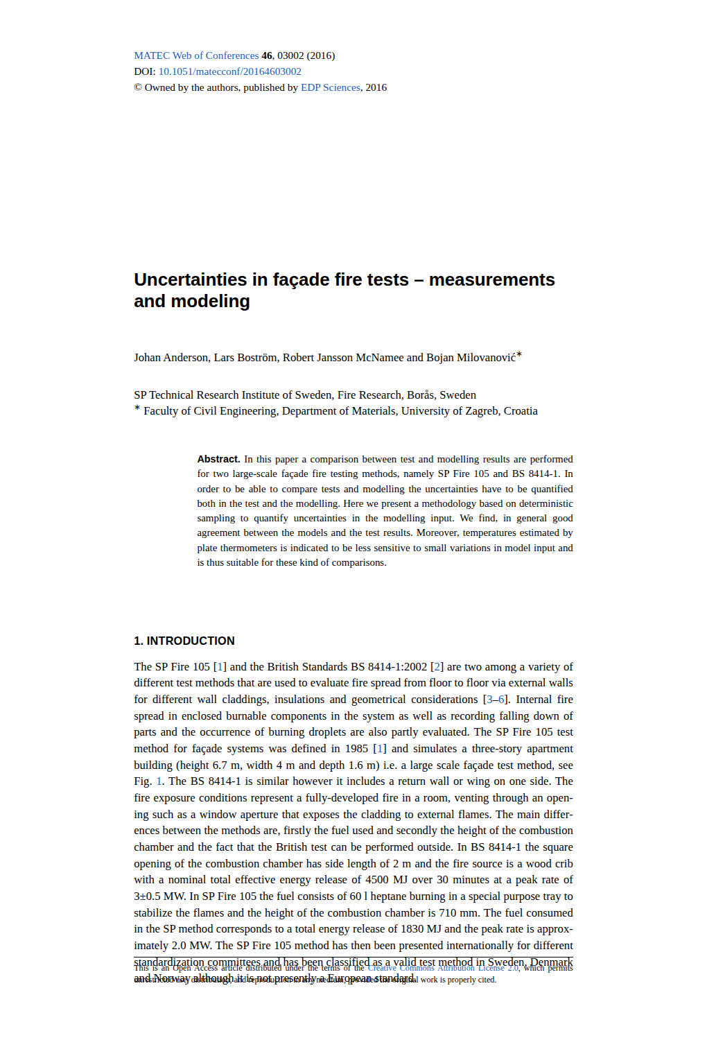MATEC Web of Conferences 46, 03002 (2016)
DOI: 10.1051/matecconf/20164603002
© Owned by the authors, published by EDP Sciences, 2016
Uncertainties in façade fire tests – measurements and modeling
Johan Anderson, Lars Boström, Robert Jansson McNamee and Bojan Milovanović∗
SP Technical Research Institute of Sweden, Fire Research, Borås, Sweden
∗ Faculty of Civil Engineering, Department of Materials, University of Zagreb, Croatia
Abstract. In this paper a comparison between test and modelling results are performed for two large-scale façade fire testing methods, namely SP Fire 105 and BS 8414-1. In order to be able to compare tests and modelling the uncertainties have to be quantified both in the test and the modelling. Here we present a methodology based on deterministic sampling to quantify uncertainties in the modelling input. We find, in general good agreement between the models and the test results. Moreover, temperatures estimated by plate thermometers is indicated to be less sensitive to small variations in model input and is thus suitable for these kind of comparisons.
1. INTRODUCTION
The SP Fire 105 [1] and the British Standards BS 8414-1:2002 [2] are two among a variety of different test methods that are used to evaluate fire spread from floor to floor via external walls for different wall claddings, insulations and geometrical considerations [3–6]. Internal fire spread in enclosed burnable components in the system as well as recording falling down of parts and the occurrence of burning droplets are also partly evaluated. The SP Fire 105 test method for façade systems was defined in 1985 [1] and simulates a three-story apartment building (height 6.7 m, width 4 m and depth 1.6 m) i.e. a large scale façade test method, see Fig. 1. The BS 8414-1 is similar however it includes a return wall or wing on one side. The fire exposure conditions represent a fully-developed fire in a room, venting through an opening such as a window aperture that exposes the cladding to external flames. The main differences between the methods are, firstly the fuel used and secondly the height of the combustion chamber and the fact that the British test can be performed outside. In BS 8414-1 the square opening of the combustion chamber has side length of 2 m and the fire source is a wood crib with a nominal total effective energy release of 4500 MJ over 30 minutes at a peak rate of 3±0.5 MW. In SP Fire 105 the fuel consists of 60 l heptane burning in a special purpose tray to stabilize the flames and the height of the combustion chamber is 710 mm. The fuel consumed in the SP method corresponds to a total energy release of 1830 MJ and the peak rate is approximately 2.0 MW. The SP Fire 105 method has then been presented internationally for different standardization committees and has been classified as a valid test method in Sweden, Denmark and Norway although it is not presently a European standard.
This is an Open Access article distributed under the terms of the Creative Commons Attribution License 2.0, which permits unrestricted use, distribution, and reproduction in any medium, provided the original work is properly cited.